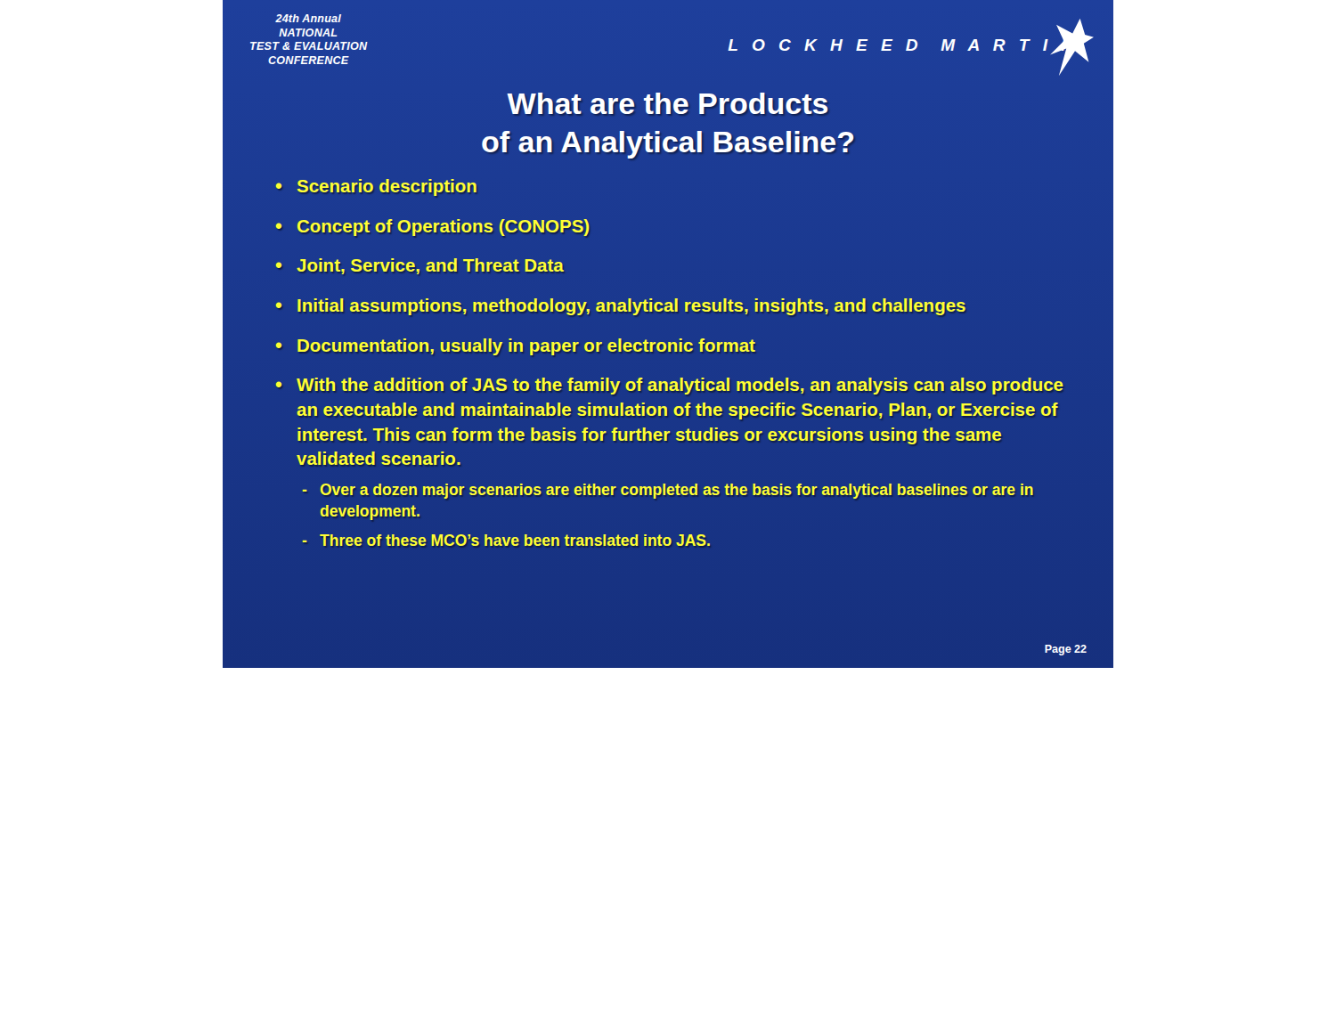24th Annual
NATIONAL
TEST & EVALUATION
CONFERENCE
L O C K H E E D M A R T I N
What are the Products
of an Analytical Baseline?
Scenario description
Concept of Operations (CONOPS)
Joint, Service, and Threat Data
Initial assumptions, methodology, analytical results, insights, and challenges
Documentation, usually in paper or electronic format
With the addition of JAS to the family of analytical models, an analysis can also produce an executable and maintainable simulation of the specific Scenario, Plan, or Exercise of interest. This can form the basis for further studies or excursions using the same validated scenario.
Over a dozen major scenarios are either completed as the basis for analytical baselines or are in development.
Three of these MCO’s have been translated into JAS.
Page 22